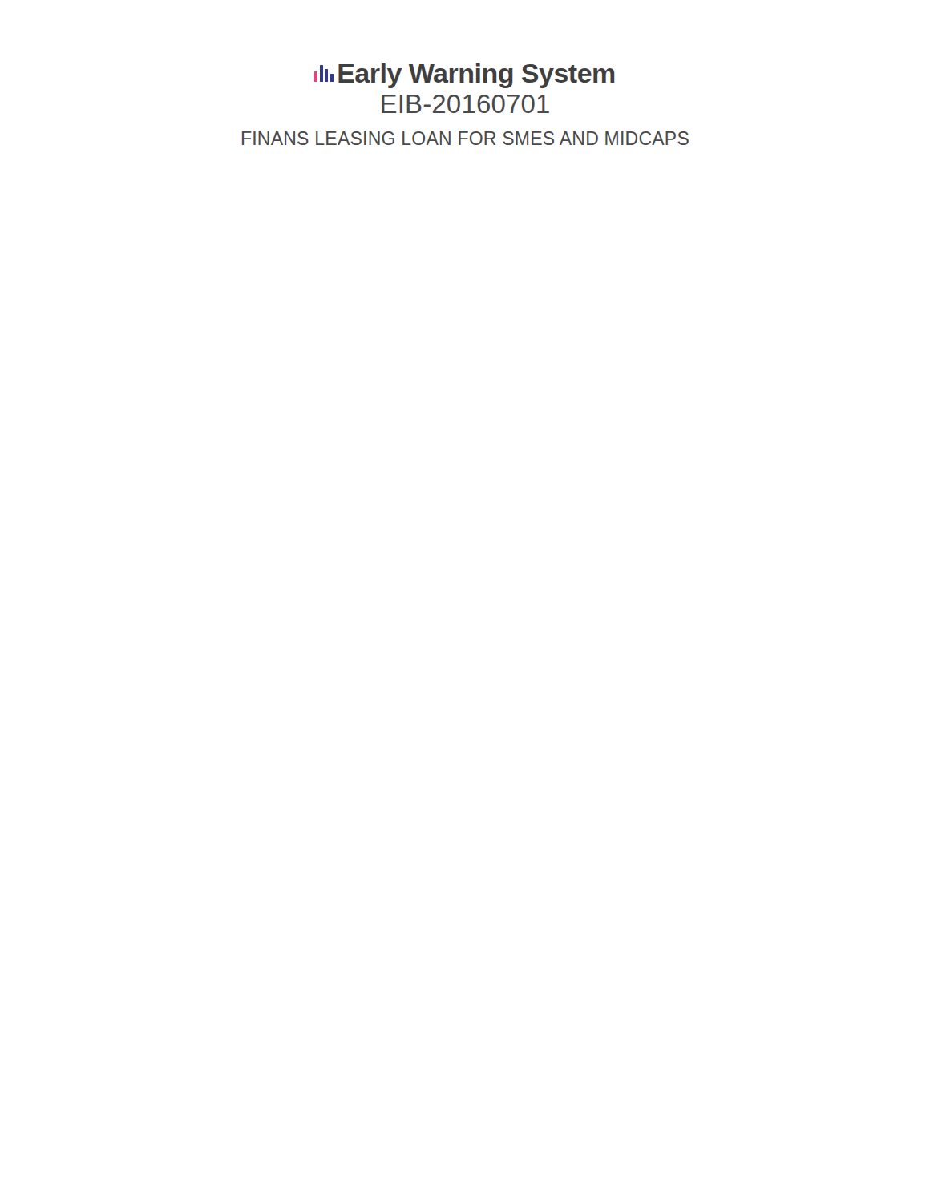Early Warning System
EIB-20160701
Finans Leasing Loan for SMEs and Midcaps